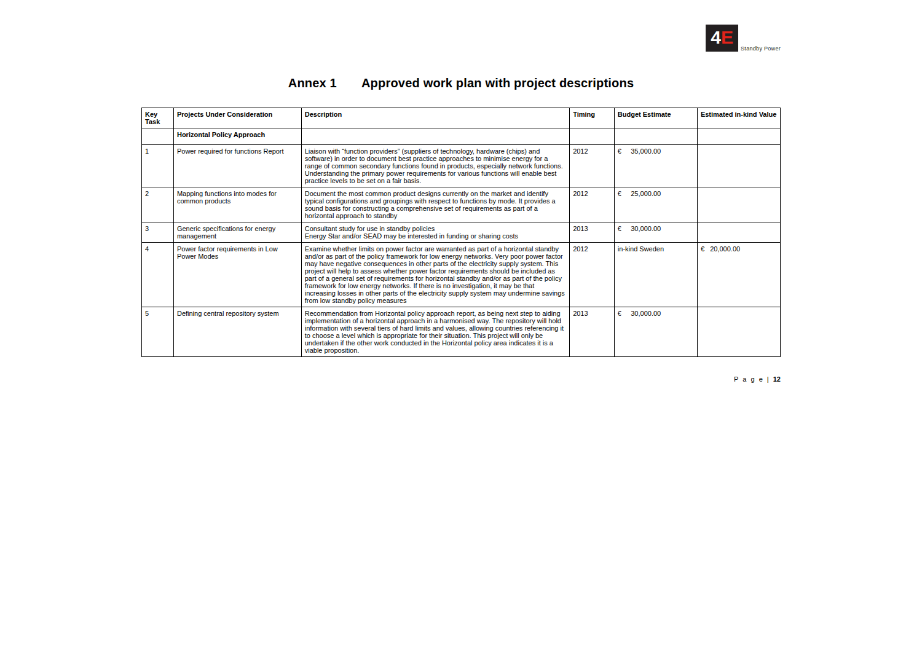4 E Standby Power
Annex 1 Approved work plan with project descriptions
| Key Task | Projects Under Consideration | Description | Timing | Budget Estimate | Estimated in-kind Value |
| --- | --- | --- | --- | --- | --- |
| | Horizontal Policy Approach | | | | |
| 1 | Power required for functions Report | Liaison with “function providers” (suppliers of technology, hardware (chips) and software) in order to document best practice approaches to minimise energy for a range of common secondary functions found in products, especially network functions. Understanding the primary power requirements for various functions will enable best practice levels to be set on a fair basis. | 2012 | € 35,000.00 | |
| 2 | Mapping functions into modes for common products | Document the most common product designs currently on the market and identify typical configurations and groupings with respect to functions by mode. It provides a sound basis for constructing a comprehensive set of requirements as part of a horizontal approach to standby | 2012 | € 25,000.00 | |
| 3 | Generic specifications for energy management | Consultant study for use in standby policies Energy Star and/or SEAD may be interested in funding or sharing costs | 2013 | € 30,000.00 | |
| 4 | Power factor requirements in Low Power Modes | Examine whether limits on power factor are warranted as part of a horizontal standby and/or as part of the policy framework for low energy networks. Very poor power factor may have negative consequences in other parts of the electricity supply system. This project will help to assess whether power factor requirements should be included as part of a general set of requirements for horizontal standby and/or as part of the policy framework for low energy networks. If there is no investigation, it may be that increasing losses in other parts of the electricity supply system may undermine savings from low standby policy measures | 2012 | in-kind Sweden | € 20,000.00 |
| 5 | Defining central repository system | Recommendation from Horizontal policy approach report, as being next step to aiding implementation of a horizontal approach in a harmonised way. The repository will hold information with several tiers of hard limits and values, allowing countries referencing it to choose a level which is appropriate for their situation. This project will only be undertaken if the other work conducted in the Horizontal policy area indicates it is a viable proposition. | 2013 | € 30,000.00 | |
P a g e | 12